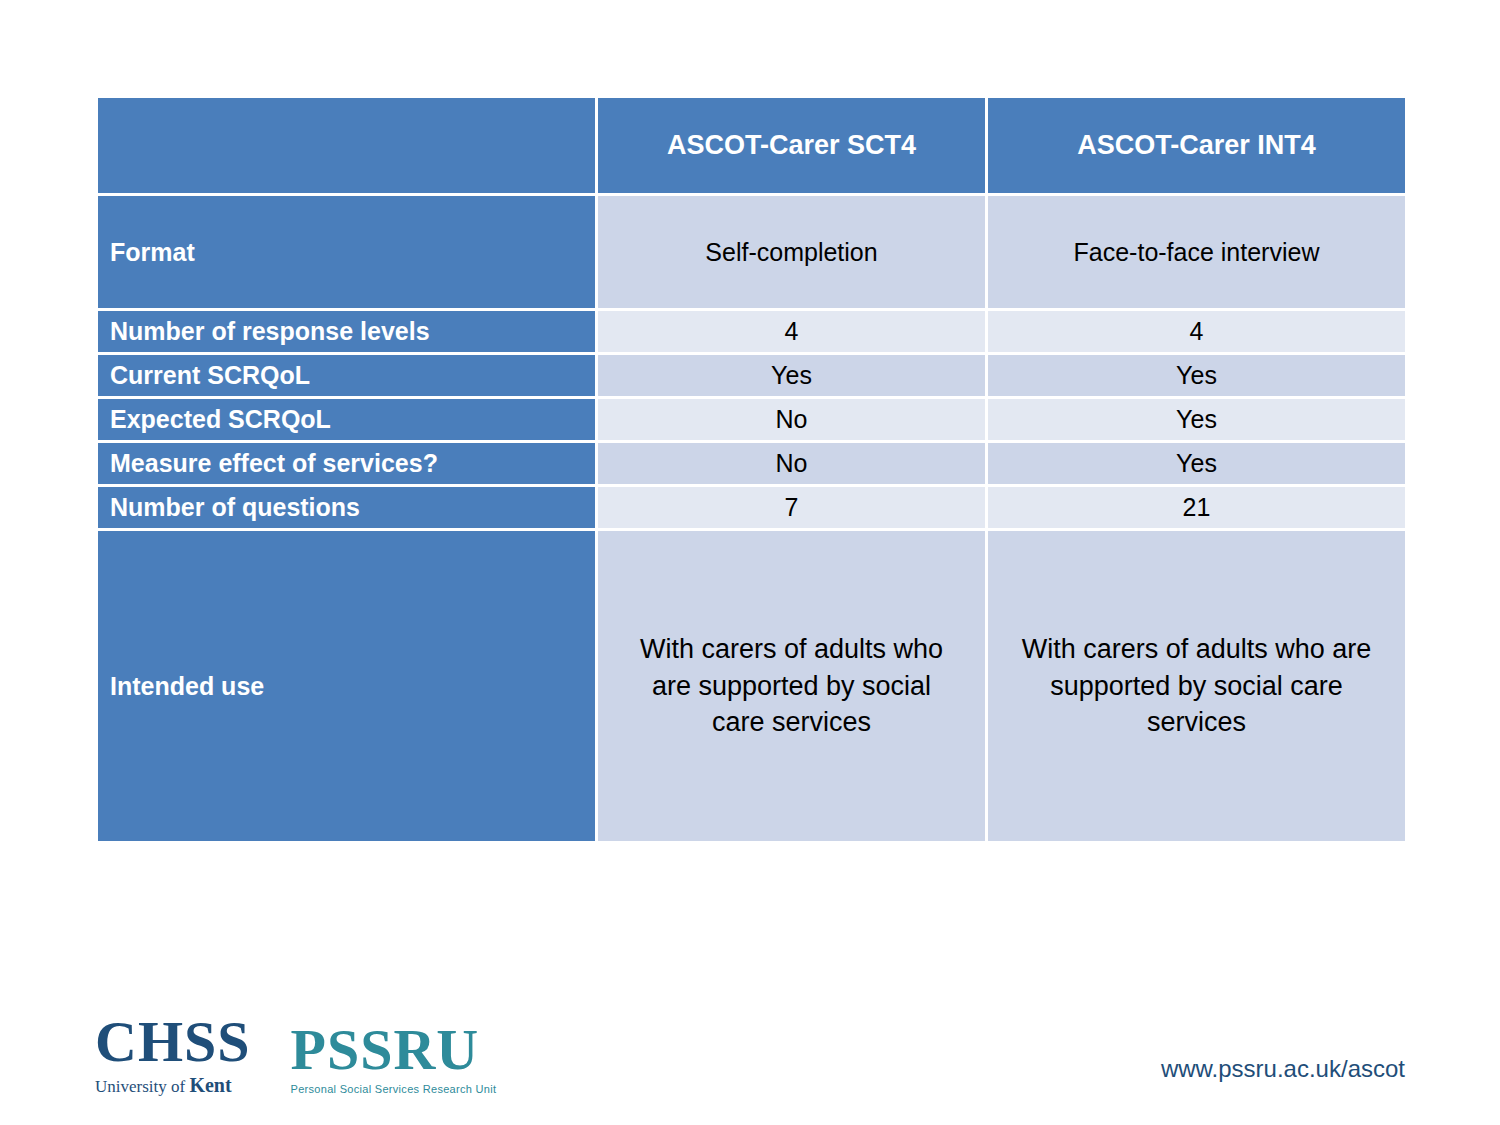| | ASCOT-Carer SCT4 | ASCOT-Carer INT4 |
| --- | --- | --- |
| Format | Self-completion | Face-to-face interview |
| Number of response levels | 4 | 4 |
| Current SCRQoL | Yes | Yes |
| Expected SCRQoL | No | Yes |
| Measure effect of services? | No | Yes |
| Number of questions | 7 | 21 |
| Intended use | With carers of adults who are supported by social care services | With carers of adults who are supported by social care services |
CHSS
University of Kent
PSSRU
Personal Social Services Research Unit
www.pssru.ac.uk/ascot